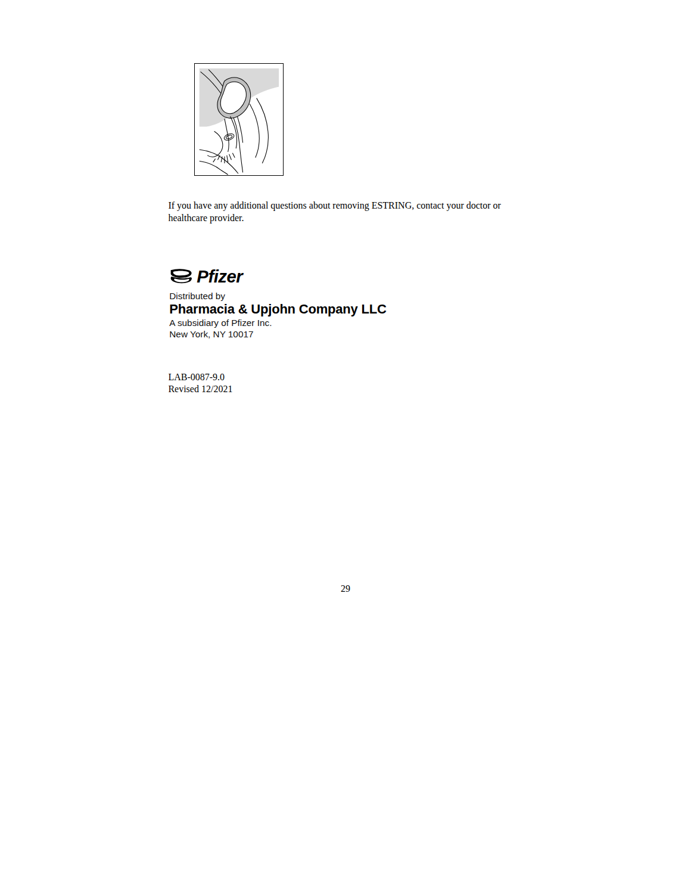If you have any additional questions about removing ESTRING, contact your doctor or healthcare provider.
Pfizer
Distributed by
Pharmacia & Upjohn Company LLC
A subsidiary of Pfizer Inc.
New York, NY 10017
LAB-0087-9.0
Revised 12/2021
29